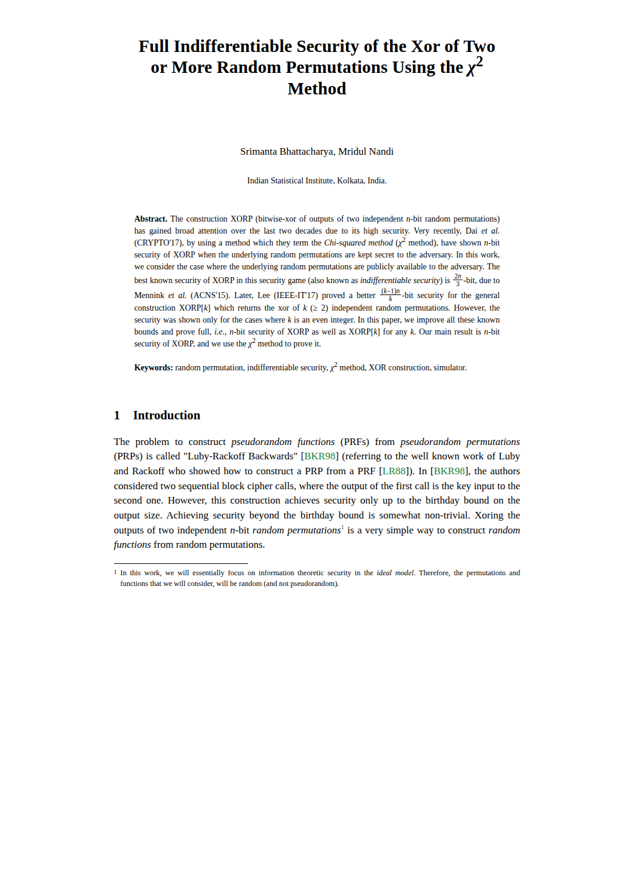Full Indifferentiable Security of the Xor of Two
or More Random Permutations Using the χ2
Method
Srimanta Bhattacharya, Mridul Nandi
Indian Statistical Institute, Kolkata, India.
Abstract. The construction XORP (bitwise-xor of outputs of two independent n-bit random permutations) has gained broad attention over the last two decades due to its high security. Very recently, Dai et al. (CRYPTO'17), by using a method which they term the Chi-squared method (χ2 method), have shown n-bit security of XORP when the underlying random permutations are kept secret to the adversary. In this work, we consider the case where the underlying random permutations are publicly available to the adversary. The best known security of XORP in this security game (also known as indifferentiable security) is 2n 3-bit, due to Mennink et al. (ACNS'15). Later, Lee (IEEE-IT'17) proved a better (k−1)n k-bit security for the general construction XORP[k] which returns the xor of k (≥ 2) independent random permutations. However, the security was shown only for the cases where k is an even integer. In this paper, we improve all these known bounds and prove full, i.e., n-bit security of XORP as well as XORP[k] for any k. Our main result is n-bit security of XORP, and we use the χ2 method to prove it.
Keywords: random permutation, indifferentiable security, χ2 method, XOR construction, simulator.
1 Introduction
The problem to construct pseudorandom functions (PRFs) from pseudorandom permutations (PRPs) is called "Luby-Rackoff Backwards" [BKR98] (referring to the well known work of Luby and Rackoff who showed how to construct a PRP from a PRF [LR88]). In [BKR98], the authors considered two sequential block cipher calls, where the output of the first call is the key input to the second one. However, this construction achieves security only up to the birthday bound on the output size. Achieving security beyond the birthday bound is somewhat non-trivial. Xoring the outputs of two independent n-bit random permutations 1 is a very simple way to construct random functions from random permutations.
1 In this work, we will essentially focus on information theoretic security in the ideal model. Therefore, the permutations and functions that we will consider, will be random (and not pseudorandom).